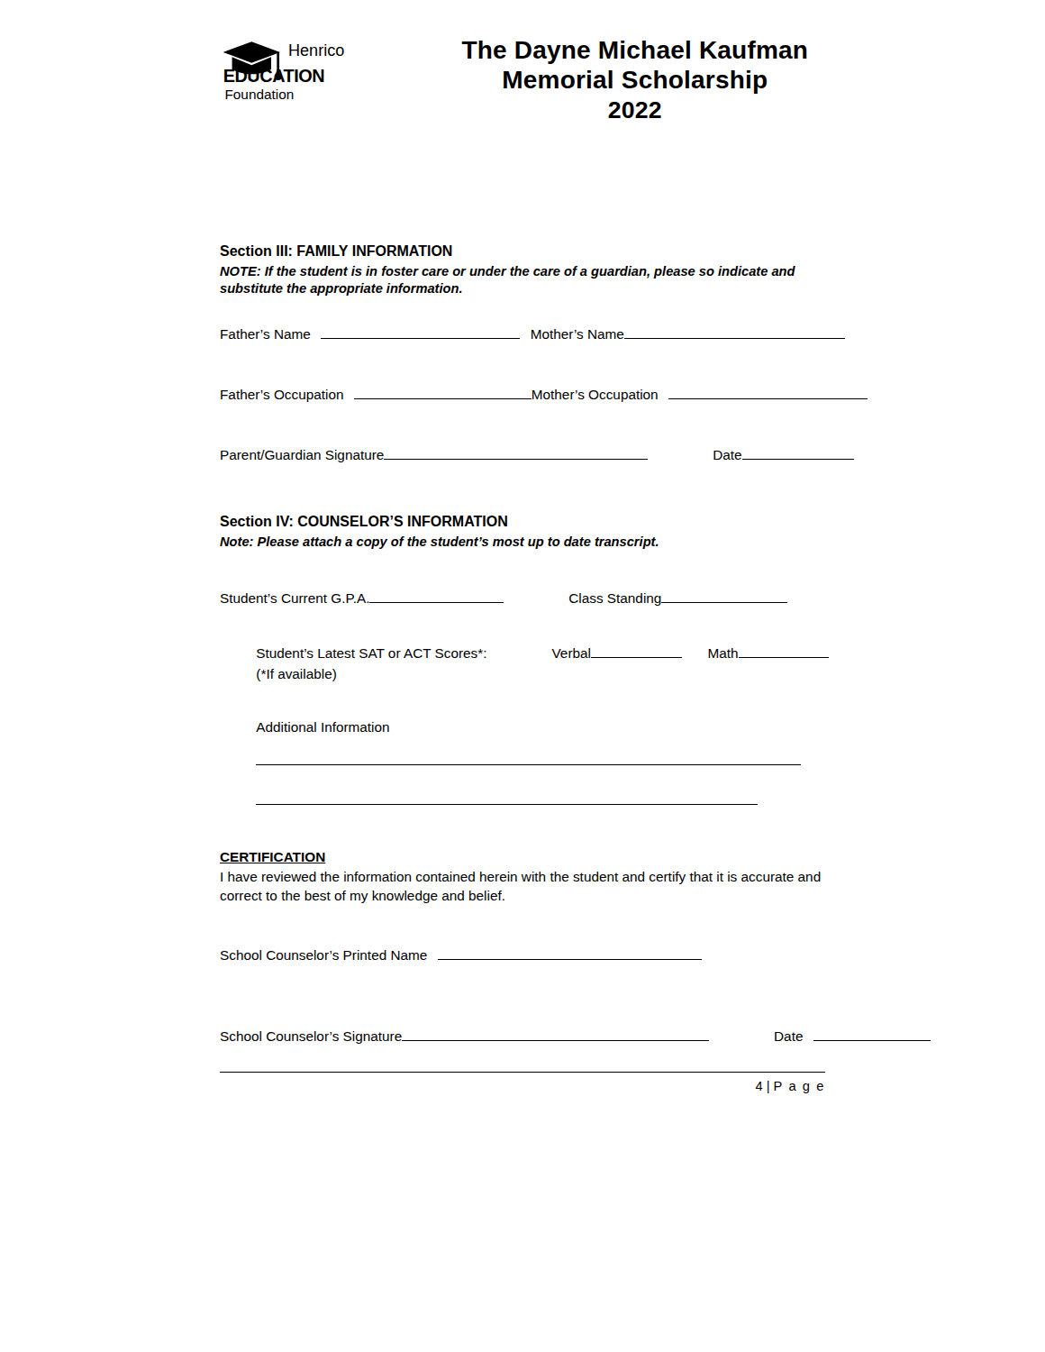Henrico EDUCATION Foundation
The Dayne Michael Kaufman
Memorial Scholarship
2022
Section III: FAMILY INFORMATION
NOTE: If the student is in foster care or under the care of a guardian, please so indicate and substitute the appropriate information.
Father’s Name Mother’s Name
Father’s Occupation Mother’s Occupation
Parent/Guardian Signature Date
Section IV: COUNSELOR’S INFORMATION
Note: Please attach a copy of the student’s most up to date transcript.
Student’s Current G.P.A. Class Standing
Student’s Latest SAT or ACT Scores*: Verbal Math
(*If available)
Additional Information
CERTIFICATION
I have reviewed the information contained herein with the student and certify that it is accurate and correct to the best of my knowledge and belief.
School Counselor’s Printed Name
School Counselor’s Signature Date
4 | P a g e